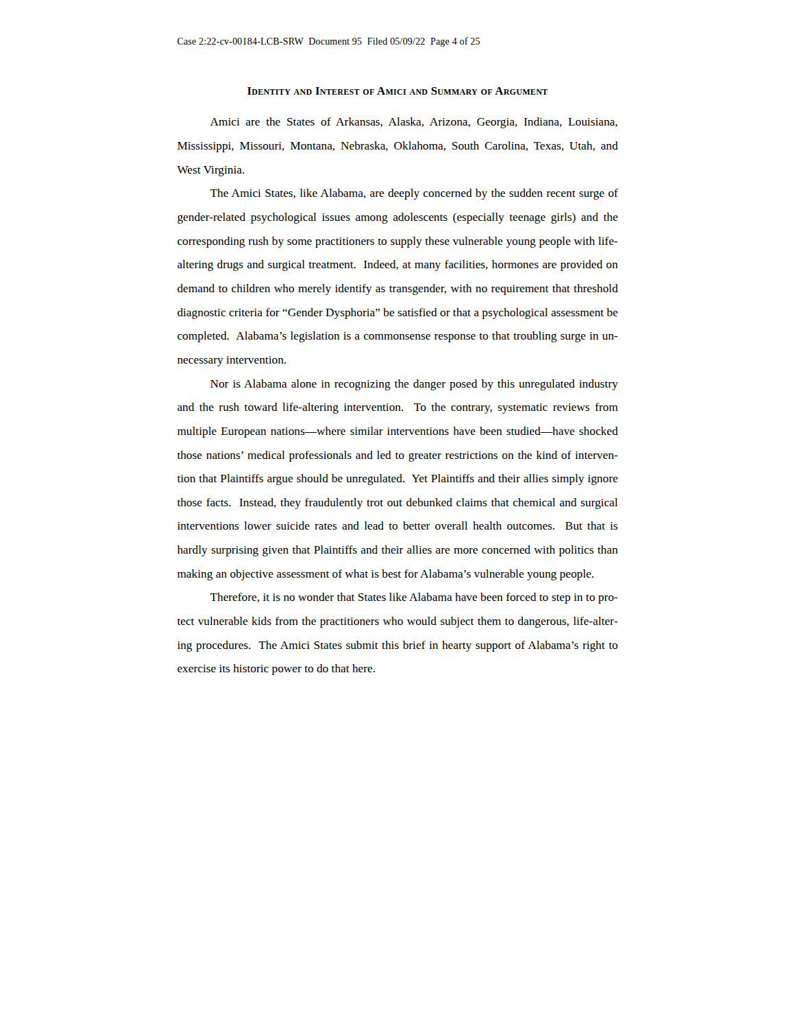Case 2:22-cv-00184-LCB-SRW Document 95 Filed 05/09/22 Page 4 of 25
Identity and Interest of Amici and Summary of Argument
Amici are the States of Arkansas, Alaska, Arizona, Georgia, Indiana, Louisiana, Mississippi, Missouri, Montana, Nebraska, Oklahoma, South Carolina, Texas, Utah, and West Virginia.
The Amici States, like Alabama, are deeply concerned by the sudden recent surge of gender-related psychological issues among adolescents (especially teenage girls) and the corresponding rush by some practitioners to supply these vulnerable young people with life-altering drugs and surgical treatment. Indeed, at many facilities, hormones are provided on demand to children who merely identify as transgender, with no requirement that threshold diagnostic criteria for “Gender Dysphoria” be satisfied or that a psychological assessment be completed. Alabama’s legislation is a commonsense response to that troubling surge in unnecessary intervention.
Nor is Alabama alone in recognizing the danger posed by this unregulated industry and the rush toward life-altering intervention. To the contrary, systematic reviews from multiple European nations—where similar interventions have been studied—have shocked those nations’ medical professionals and led to greater restrictions on the kind of intervention that Plaintiffs argue should be unregulated. Yet Plaintiffs and their allies simply ignore those facts. Instead, they fraudulently trot out debunked claims that chemical and surgical interventions lower suicide rates and lead to better overall health outcomes. But that is hardly surprising given that Plaintiffs and their allies are more concerned with politics than making an objective assessment of what is best for Alabama’s vulnerable young people.
Therefore, it is no wonder that States like Alabama have been forced to step in to protect vulnerable kids from the practitioners who would subject them to dangerous, life-altering procedures. The Amici States submit this brief in hearty support of Alabama’s right to exercise its historic power to do that here.